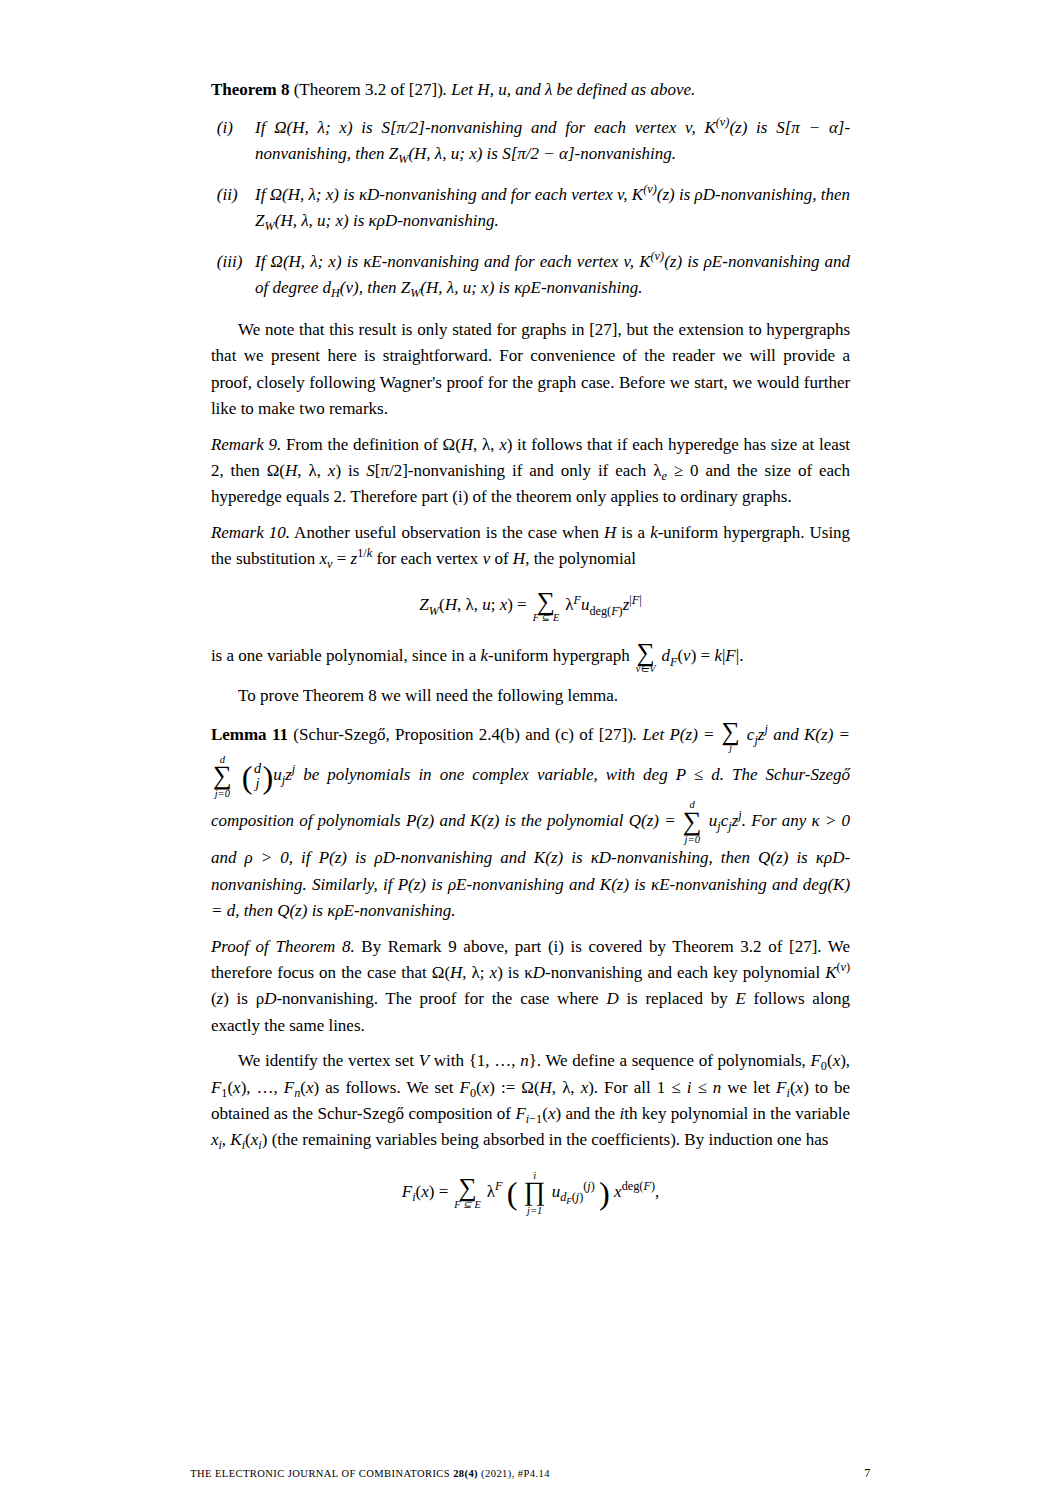Theorem 8 (Theorem 3.2 of [27]). Let H, u, and λ be defined as above.
(i) If Ω(H, λ; x) is S[π/2]-nonvanishing and for each vertex v, K(v)(z) is S[π − α]-nonvanishing, then ZW(H, λ, u; x) is S[π/2 − α]-nonvanishing.
(ii) If Ω(H, λ; x) is κD-nonvanishing and for each vertex v, K(v)(z) is ρD-nonvanishing, then ZW(H, λ, u; x) is κρD-nonvanishing.
(iii) If Ω(H, λ; x) is κE-nonvanishing and for each vertex v, K(v)(z) is ρE-nonvanishing and of degree dH(v), then ZW(H, λ, u; x) is κρE-nonvanishing.
We note that this result is only stated for graphs in [27], but the extension to hypergraphs that we present here is straightforward. For convenience of the reader we will provide a proof, closely following Wagner's proof for the graph case. Before we start, we would further like to make two remarks.
Remark 9. From the definition of Ω(H, λ, x) it follows that if each hyperedge has size at least 2, then Ω(H, λ, x) is S[π/2]-nonvanishing if and only if each λe ≥ 0 and the size of each hyperedge equals 2. Therefore part (i) of the theorem only applies to ordinary graphs.
Remark 10. Another useful observation is the case when H is a k-uniform hypergraph. Using the substitution xv = z1/k for each vertex v of H, the polynomial
ZW(H, λ, u; x) = ∑F ⊆ E λFudeg(F)z|F|
is a one variable polynomial, since in a k-uniform hypergraph ∑v∈V dF(v) = k|F|.
To prove Theorem 8 we will need the following lemma.
Lemma 11 (Schur-Szegő, Proposition 2.4(b) and (c) of [27]). Let P(z) = ∑j cjzj and K(z) = d∑j=0 (dj) ujzj be polynomials in one complex variable, with deg P ≤ d. The Schur-Szegő composition of polynomials P(z) and K(z) is the polynomial Q(z) = d∑j=0 ujcjzj. For any κ > 0 and ρ > 0, if P(z) is ρD-nonvanishing and K(z) is κD-nonvanishing, then Q(z) is κρD-nonvanishing. Similarly, if P(z) is ρE-nonvanishing and K(z) is κE-nonvanishing and deg(K) = d, then Q(z) is κρE-nonvanishing.
Proof of Theorem 8. By Remark 9 above, part (i) is covered by Theorem 3.2 of [27]. We therefore focus on the case that Ω(H, λ; x) is κD-nonvanishing and each key polynomial K(v)(z) is ρD-nonvanishing. The proof for the case where D is replaced by E follows along exactly the same lines.
We identify the vertex set V with {1, …, n}. We define a sequence of polynomials, F0(x), F1(x), …, Fn(x) as follows. We set F0(x) := Ω(H, λ, x). For all 1 ≤ i ≤ n we let Fi(x) to be obtained as the Schur-Szegő composition of Fi−1(x) and the ith key polynomial in the variable xi, Ki(xi) (the remaining variables being absorbed in the coefficients). By induction one has
Fi(x) = ∑F ⊆ E λF ( i∏j=1 udF(j)(j) ) xdeg(F),
The electronic journal of combinatorics 28(4) (2021), #P4.14
7